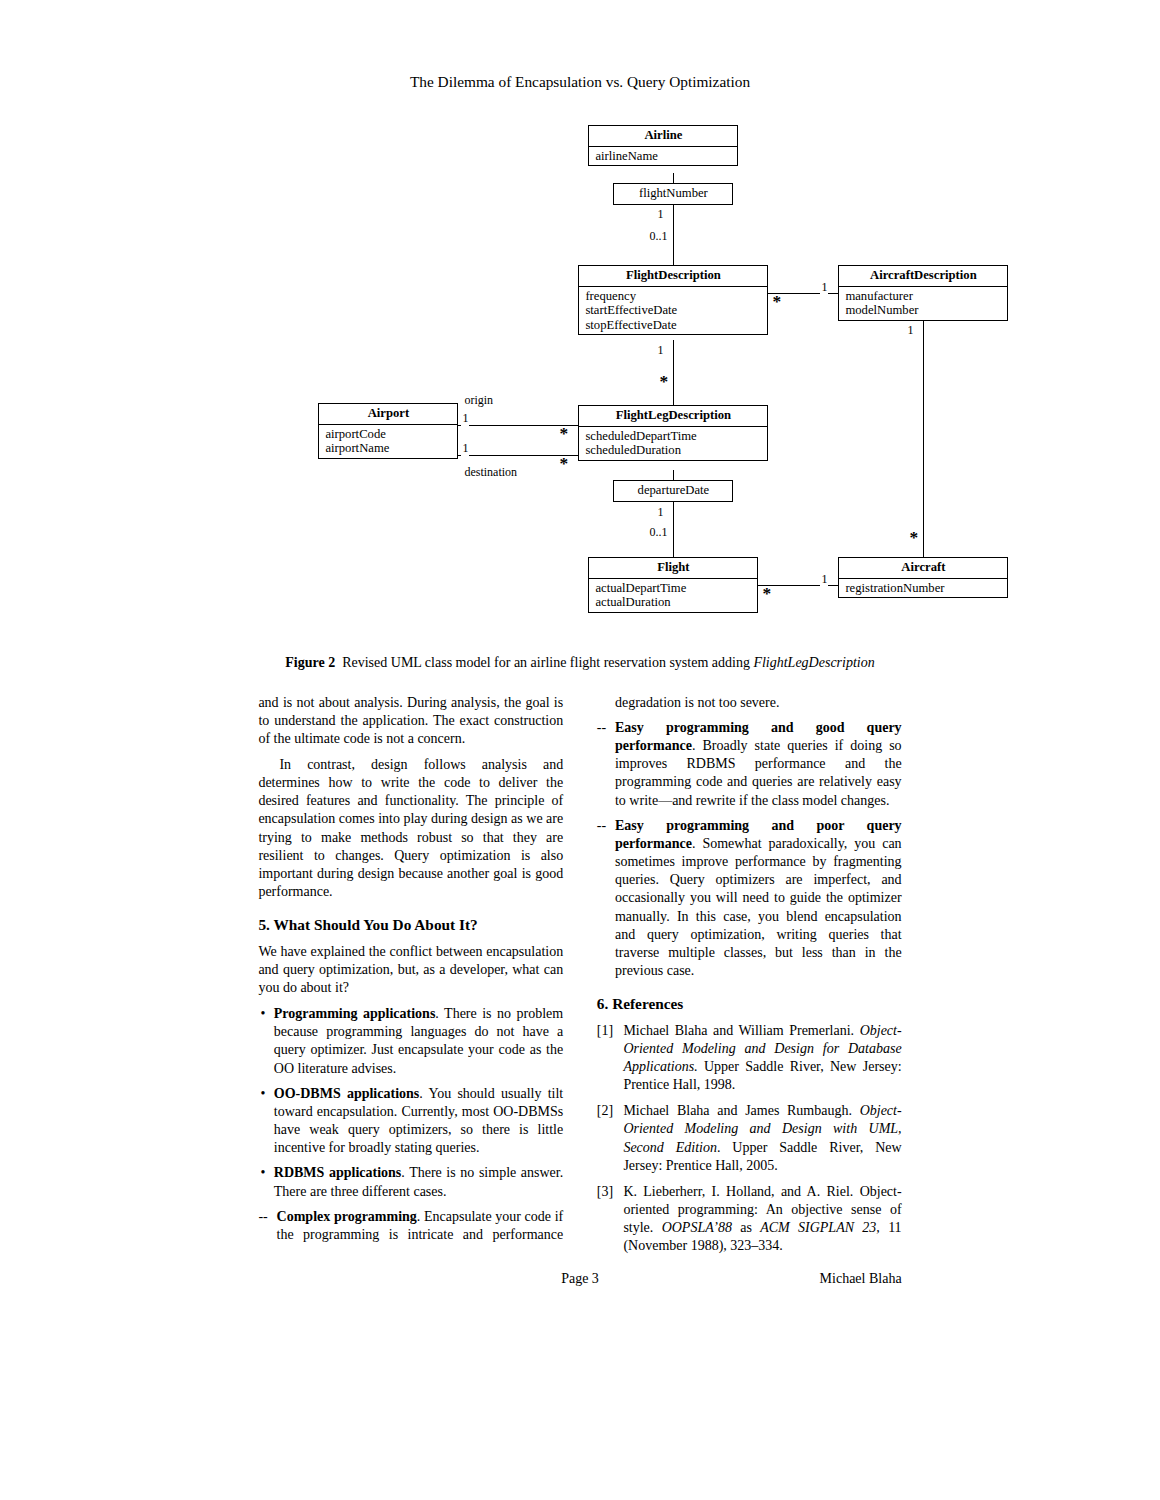The Dilemma of Encapsulation vs. Query Optimization
Airline
airlineName
flightNumber
1
0..1
FlightDescription
frequency
startEffectiveDate
stopEffectiveDate
AircraftDescription
manufacturer
modelNumber
*
1
1
*
FlightLegDescription
scheduledDepartTime
scheduledDuration
Airport
airportCode
airportName
1
1
*
*
origin
destination
departureDate
1
0..1
Flight
actualDepartTime
actualDuration
Aircraft
registrationNumber
*
1
1
*
Figure 2 Revised UML class model for an airline flight reservation system adding FlightLegDescription
and is not about analysis. During analysis, the goal is to understand the application. The exact construction of the ultimate code is not a concern.
In contrast, design follows analysis and determines how to write the code to deliver the desired features and functionality. The principle of encapsulation comes into play during design as we are trying to make methods robust so that they are resilient to changes. Query optimization is also important during design because another goal is good performance.
5. What Should You Do About It?
We have explained the conflict between encapsulation and query optimization, but, as a developer, what can you do about it?
Programming applications. There is no problem because programming languages do not have a query optimizer. Just encapsulate your code as the OO literature advises.
OO-DBMS applications. You should usually tilt toward encapsulation. Currently, most OO-DBMSs have weak query optimizers, so there is little incentive for broadly stating queries.
RDBMS applications. There is no simple answer. There are three different cases.
Complex programming. Encapsulate your code if the programming is intricate and performance degradation is not too severe.
Easy programming and good query performance. Broadly state queries if doing so improves RDBMS performance and the programming code and queries are relatively easy to write—and rewrite if the class model changes.
Easy programming and poor query performance. Somewhat paradoxically, you can sometimes improve performance by fragmenting queries. Query optimizers are imperfect, and occasionally you will need to guide the optimizer manually. In this case, you blend encapsulation and query optimization, writing queries that traverse multiple classes, but less than in the previous case.
6. References
Michael Blaha and William Premerlani. Object-Oriented Modeling and Design for Database Applications. Upper Saddle River, New Jersey: Prentice Hall, 1998.
Michael Blaha and James Rumbaugh. Object-Oriented Modeling and Design with UML, Second Edition. Upper Saddle River, New Jersey: Prentice Hall, 2005.
K. Lieberherr, I. Holland, and A. Riel. Object-oriented programming: An objective sense of style. OOPSLA’88 as ACM SIGPLAN 23, 11 (November 1988), 323–334.
Page 3 Michael Blaha